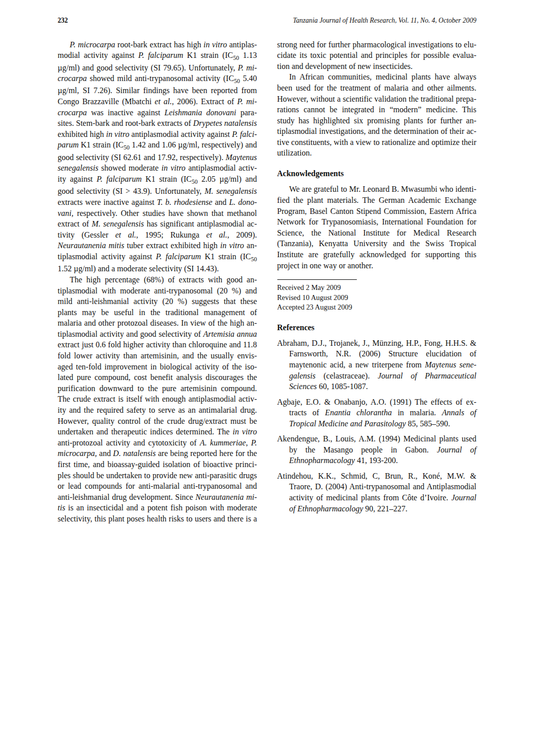232 Tanzania Journal of Health Research, Vol. 11, No. 4, October 2009
P. microcarpa root-bark extract has high in vitro antiplasmodial activity against P. falciparum K1 strain (IC50 1.13 µg/ml) and good selectivity (SI 79.65). Unfortunately, P. microcarpa showed mild anti-trypanosomal activity (IC50 5.40 µg/ml, SI 7.26). Similar findings have been reported from Congo Brazzaville (Mbatchi et al., 2006). Extract of P. microcarpa was inactive against Leishmania donovani parasites. Stem-bark and root-bark extracts of Drypetes natalensis exhibited high in vitro antiplasmodial activity against P. falciparum K1 strain (IC50 1.42 and 1.06 µg/ml, respectively) and good selectivity (SI 62.61 and 17.92, respectively). Maytenus senegalensis showed moderate in vitro antiplasmodial activity against P. falciparum K1 strain (IC50 2.05 µg/ml) and good selectivity (SI > 43.9). Unfortunately, M. senegalensis extracts were inactive against T. b. rhodesiense and L. donovani, respectively. Other studies have shown that methanol extract of M. senegalensis has significant antiplasmodial activity (Gessler et al., 1995; Rukunga et al., 2009). Neurautanenia mitis tuber extract exhibited high in vitro antiplasmodial activity against P. falciparum K1 strain (IC50 1.52 µg/ml) and a moderate selectivity (SI 14.43).
The high percentage (68%) of extracts with good antiplasmodial with moderate anti-trypanosomal (20 %) and mild anti-leishmanial activity (20 %) suggests that these plants may be useful in the traditional management of malaria and other protozoal diseases. In view of the high antiplasmodial activity and good selectivity of Artemisia annua extract just 0.6 fold higher activity than chloroquine and 11.8 fold lower activity than artemisinin, and the usually envisaged ten-fold improvement in biological activity of the isolated pure compound, cost benefit analysis discourages the purification downward to the pure artemisinin compound. The crude extract is itself with enough antiplasmodial activity and the required safety to serve as an antimalarial drug. However, quality control of the crude drug/extract must be undertaken and therapeutic indices determined. The in vitro anti-protozoal activity and cytotoxicity of A. kummeriae, P. microcarpa, and D. natalensis are being reported here for the first time, and bioassay-guided isolation of bioactive principles should be undertaken to provide new anti-parasitic drugs or lead compounds for anti-malarial anti-trypanosomal and anti-leishmanial drug development. Since Neurautanenia mitis is an insecticidal and a potent fish poison with moderate selectivity, this plant poses health risks to users and there is a strong need for further pharmacological investigations to elucidate its toxic potential and principles for possible evaluation and development of new insecticides.
In African communities, medicinal plants have always been used for the treatment of malaria and other ailments. However, without a scientific validation the traditional preparations cannot be integrated in “modern” medicine. This study has highlighted six promising plants for further antiplasmodial investigations, and the determination of their active constituents, with a view to rationalize and optimize their utilization.
Acknowledgements
We are grateful to Mr. Leonard B. Mwasumbi who identified the plant materials. The German Academic Exchange Program, Basel Canton Stipend Commission, Eastern Africa Network for Trypanosomiasis, International Foundation for Science, the National Institute for Medical Research (Tanzania), Kenyatta University and the Swiss Tropical Institute are gratefully acknowledged for supporting this project in one way or another.
Received 2 May 2009
Revised 10 August 2009
Accepted 23 August 2009
References
Abraham, D.J., Trojanek, J., Münzing, H.P., Fong, H.H.S. & Farnsworth, N.R. (2006) Structure elucidation of maytenonic acid, a new triterpene from Maytenus senegalensis (celastraceae). Journal of Pharmaceutical Sciences 60, 1085-1087.
Agbaje, E.O. & Onabanjo, A.O. (1991) The effects of extracts of Enantia chlorantha in malaria. Annals of Tropical Medicine and Parasitology 85, 585–590.
Akendengue, B., Louis, A.M. (1994) Medicinal plants used by the Masango people in Gabon. Journal of Ethnopharmacology 41, 193-200.
Atindehou, K.K., Schmid, C, Brun, R., Koné, M.W. & Traore, D. (2004) Anti-trypanosomal and Antiplasmodial activity of medicinal plants from Côte d’Ivoire. Journal of Ethnopharmacology 90, 221–227.